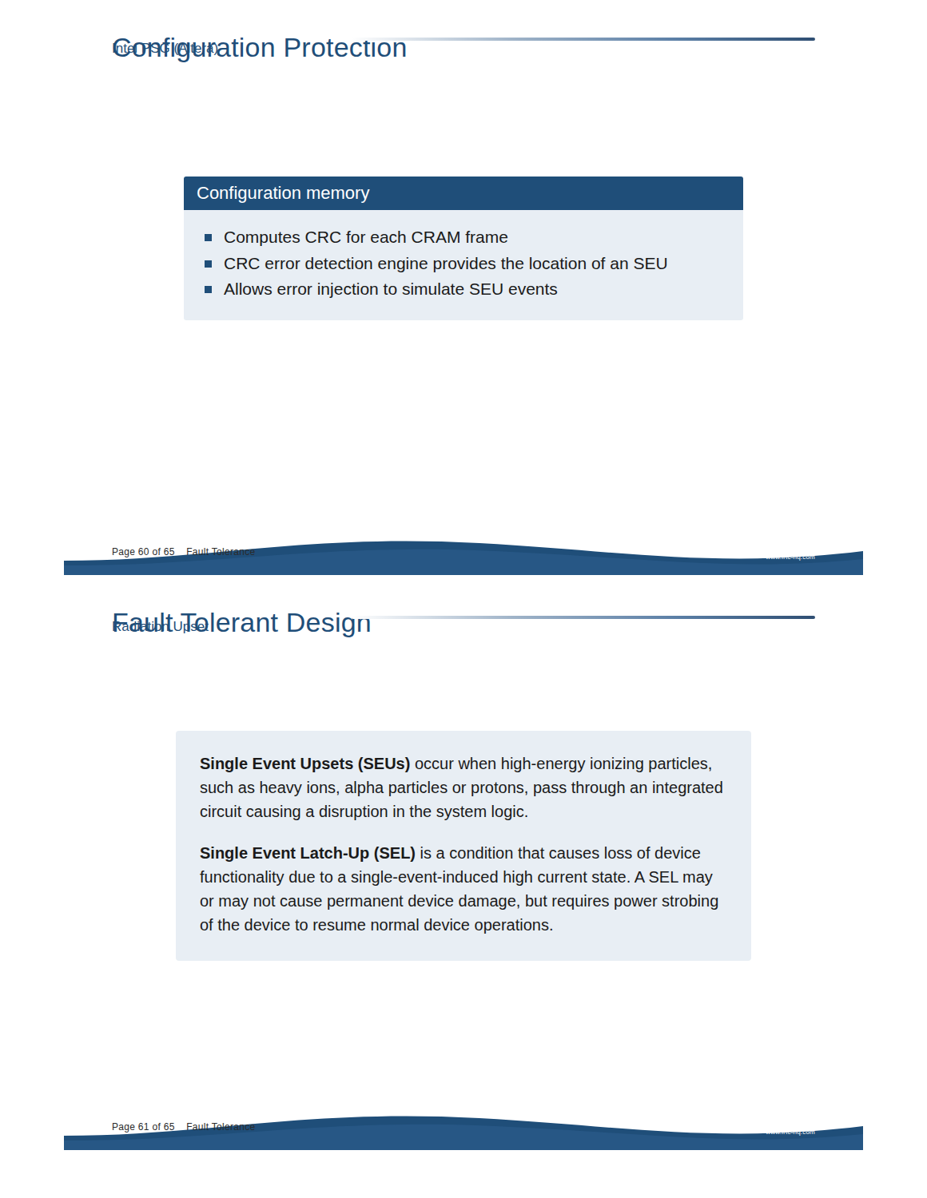Configuration Protection
Intel PSG (Altera)
Configuration memory
Computes CRC for each CRAM frame
CRC error detection engine provides the location of an SEU
Allows error injection to simulate SEU events
Page 60 of 65 Fault Tolerance
INTUITIVE®
Research and Technology
www.irtc-hq.com
Fault Tolerant Design
Radiation Upset
Single Event Upsets (SEUs) occur when high-energy ionizing particles, such as heavy ions, alpha particles or protons, pass through an integrated circuit causing a disruption in the system logic.
Single Event Latch-Up (SEL) is a condition that causes loss of device functionality due to a single-event-induced high current state. A SEL may or may not cause permanent device damage, but requires power strobing of the device to resume normal device operations.
Page 61 of 65 Fault Tolerance
INTUITIVE®
Research and Technology
www.irtc-hq.com